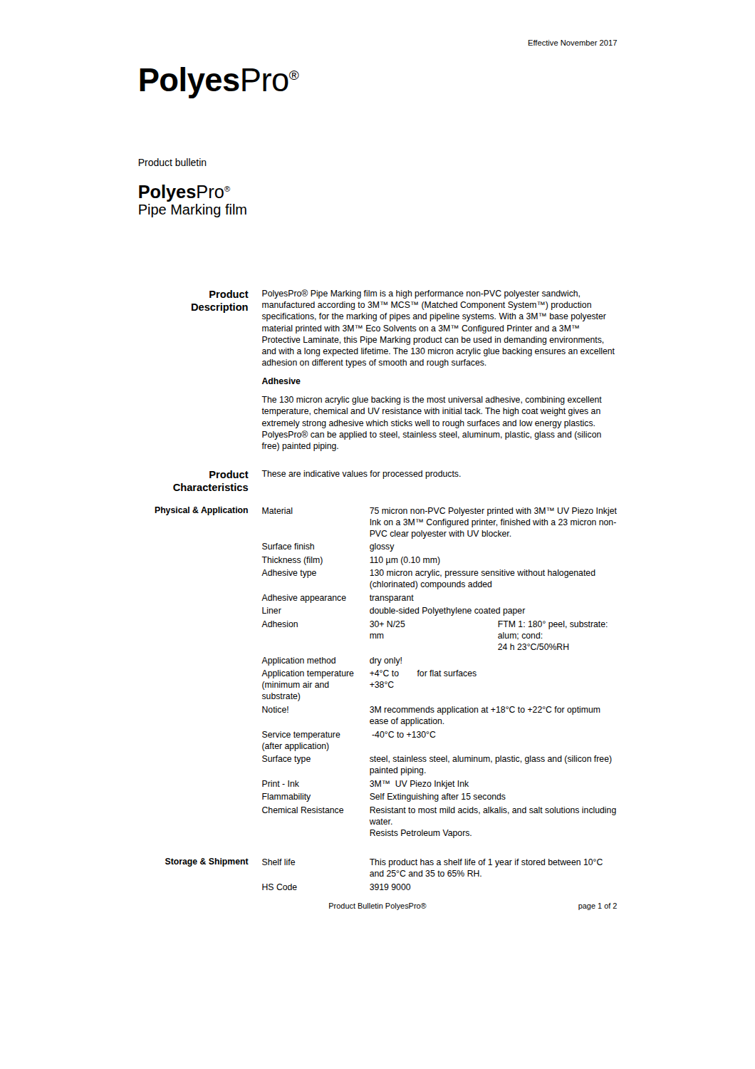Effective November 2017
Polyes Pro®
Product bulletin
Polyes Pro®
Pipe Marking film
Product
Description
PolyesPro® Pipe Marking film is a high performance non-PVC polyester sandwich, manufactured according to 3M™ MCS™ (Matched Component System™) production specifications, for the marking of pipes and pipeline systems. With a 3M™ base polyester material printed with 3M™ Eco Solvents on a 3M™ Configured Printer and a 3M™ Protective Laminate, this Pipe Marking product can be used in demanding environments, and with a long expected lifetime. The 130 micron acrylic glue backing ensures an excellent adhesion on different types of smooth and rough surfaces.
Adhesive
The 130 micron acrylic glue backing is the most universal adhesive, combining excellent temperature, chemical and UV resistance with initial tack. The high coat weight gives an extremely strong adhesive which sticks well to rough surfaces and low energy plastics. PolyesPro® can be applied to steel, stainless steel, aluminum, plastic, glass and (silicon free) painted piping.
Product
Characteristics
These are indicative values for processed products.
Physical & Application
| Material | 75 micron non-PVC Polyester printed with 3M™ UV Piezo Inkjet Ink on a 3M™ Configured printer, finished with a 23 micron non-PVC clear polyester with UV blocker. |
| Surface finish | glossy |
| Thickness (film) | 110 µm (0.10 mm) |
| Adhesive type | 130 micron acrylic, pressure sensitive without halogenated (chlorinated) compounds added |
| Adhesive appearance | transparant |
| Liner | double-sided Polyethylene coated paper |
| Adhesion | 30+ N/25 mm | | FTM 1: 180° peel, substrate: alum; cond: 24 h 23°C/50%RH |
| Application method | dry only! |
| Application temperature (minimum air and substrate) | +4°C to +38°C | for flat surfaces | |
| Notice! | 3M recommends application at +18°C to +22°C for optimum ease of application. |
| Service temperature (after application) | -40°C to +130°C |
| Surface type | steel, stainless steel, aluminum, plastic, glass and (silicon free) painted piping. |
| Print - Ink | 3M™ UV Piezo Inkjet Ink |
| Flammability | Self Extinguishing after 15 seconds |
| Chemical Resistance | Resistant to most mild acids, alkalis, and salt solutions including water. Resists Petroleum Vapors. |
Storage & Shipment
| Shelf life | This product has a shelf life of 1 year if stored between 10°C and 25°C and 35 to 65% RH. |
| HS Code | 3919 9000 |
Product Bulletin PolyesPro®
page 1 of 2